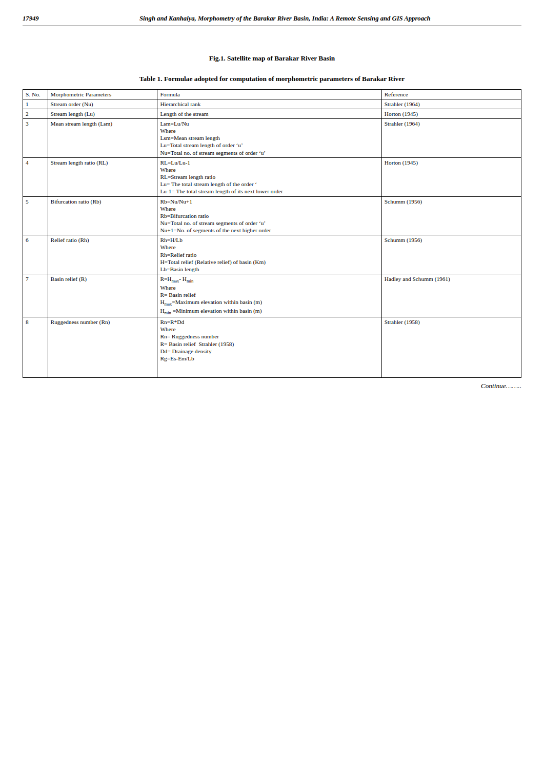17949 Singh and Kanhaiya, Morphometry of the Barakar River Basin, India: A Remote Sensing and GIS Approach
Fig.1. Satellite map of Barakar River Basin
Table 1. Formulae adopted for computation of morphometric parameters of Barakar River
| S. No. | Morphometric Parameters | Formula | Reference |
| --- | --- | --- | --- |
| 1 | Stream order (Nu) | Hierarchical rank | Strahler (1964) |
| 2 | Stream length (Lu) | Length of the stream | Horton (1945) |
| 3 | Mean stream length (Lsm) | Lsm=Lu/Nu Where Lsm=Mean stream length Lu=Total stream length of order ‘u’ Nu=Total no. of stream segments of order ‘u’ | Strahler (1964) |
| 4 | Stream length ratio (RL) | RL=Lu/Lu-1 Where RL=Stream length ratio Lu= The total stream length of the order ‘ Lu-1= The total stream length of its next lower order | Horton (1945) |
| 5 | Bifurcation ratio (Rb) | Rb=Nu/Nu+1 Where Rb=Bifurcation ratio Nu=Total no. of stream segments of order ‘u’ Nu+1=No. of segments of the next higher order | Schumm (1956) |
| 6 | Relief ratio (Rh) | Rh=H/Lb Where Rh=Relief ratio H=Total relief (Relative relief) of basin (Km) Lb=Basin length | Schumm (1956) |
| 7 | Basin relief (R) | R=H max - H min Where R= Basin relief H max =Maximum elevation within basin (m) H min =Minimum elevation within basin (m) | Hadley and Schumm (1961) |
| 8 | Ruggedness number (Rn) | Rn=R*Dd Where Rn= Ruggedness number R= Basin relief Strahler (1958) Dd= Drainage density Rg=Es-Em/Lb | Strahler (1958) |
Continue……..